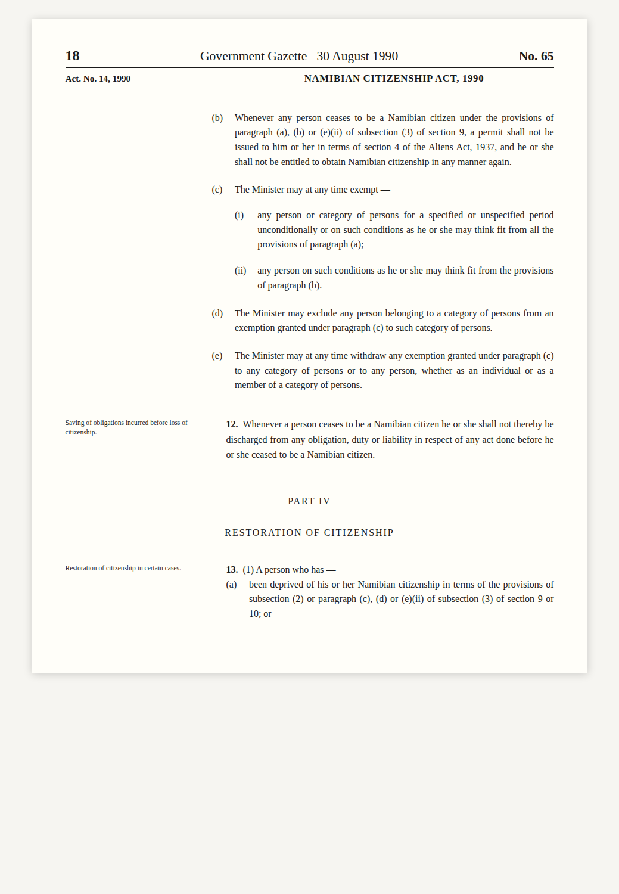18
Government Gazette 30 August 1990
No. 65
Act. No. 14, 1990
NAMIBIAN CITIZENSHIP ACT, 1990
(b) Whenever any person ceases to be a Namibian citizen under the provisions of paragraph (a), (b) or (e)(ii) of subsection (3) of section 9, a permit shall not be issued to him or her in terms of section 4 of the Aliens Act, 1937, and he or she shall not be entitled to obtain Namibian citizenship in any manner again.
(c) The Minister may at any time exempt —
(i) any person or category of persons for a specified or unspecified period unconditionally or on such conditions as he or she may think fit from all the provisions of paragraph (a);
(ii) any person on such conditions as he or she may think fit from the provisions of paragraph (b).
(d) The Minister may exclude any person belonging to a category of persons from an exemption granted under paragraph (c) to such category of persons.
(e) The Minister may at any time withdraw any exemption granted under paragraph (c) to any category of persons or to any person, whether as an individual or as a member of a category of persons.
Saving of obligations incurred before loss of citizenship.
12. Whenever a person ceases to be a Namibian citizen he or she shall not thereby be discharged from any obligation, duty or liability in respect of any act done before he or she ceased to be a Namibian citizen.
PART IV
RESTORATION OF CITIZENSHIP
Restoration of citizenship in certain cases.
13. (1) A person who has —
(a) been deprived of his or her Namibian citizenship in terms of the provisions of subsection (2) or paragraph (c), (d) or (e)(ii) of subsection (3) of section 9 or 10; or